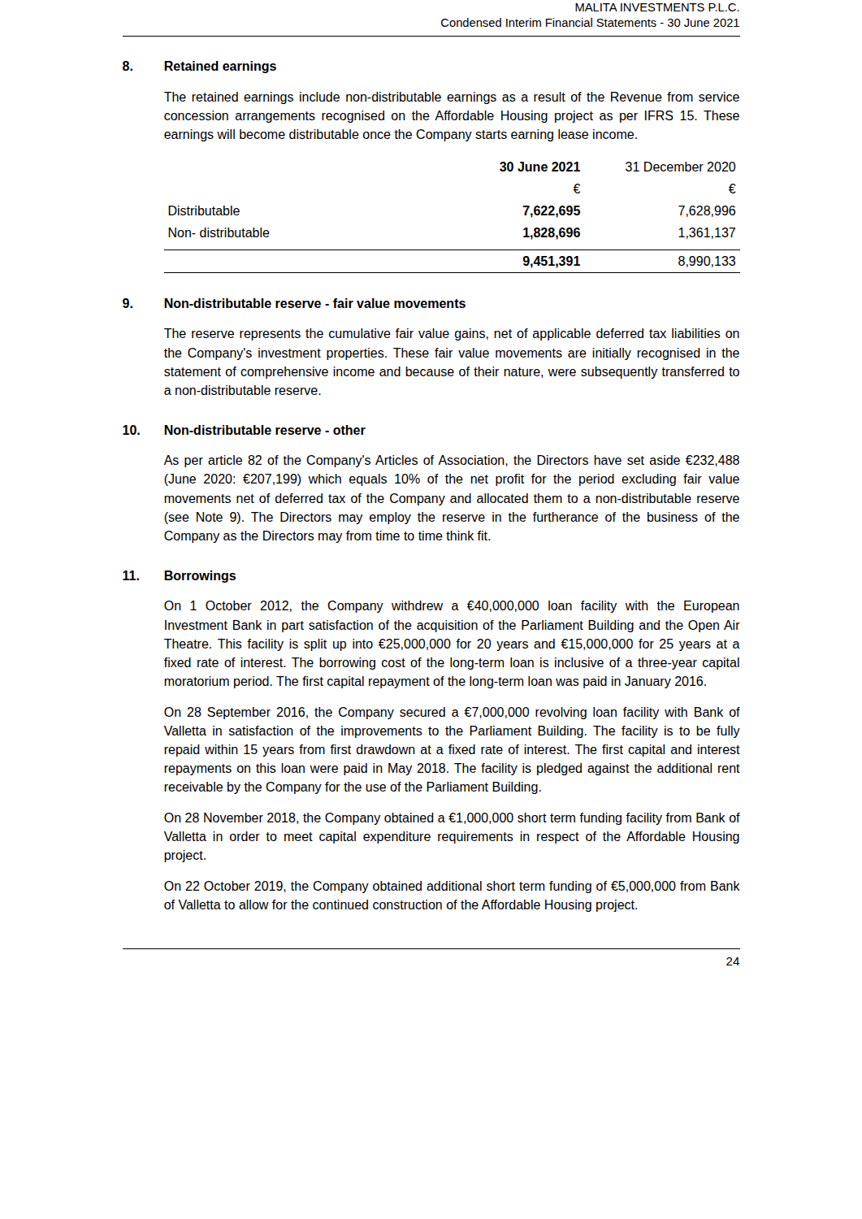MALITA INVESTMENTS P.L.C.
Condensed Interim Financial Statements - 30 June 2021
8. Retained earnings
The retained earnings include non-distributable earnings as a result of the Revenue from service concession arrangements recognised on the Affordable Housing project as per IFRS 15. These earnings will become distributable once the Company starts earning lease income.
| | 30 June 2021 | 31 December 2020 |
| --- | --- | --- |
| | € | € |
| Distributable | 7,622,695 | 7,628,996 |
| Non- distributable | 1,828,696 | 1,361,137 |
| | 9,451,391 | 8,990,133 |
9. Non-distributable reserve - fair value movements
The reserve represents the cumulative fair value gains, net of applicable deferred tax liabilities on the Company's investment properties. These fair value movements are initially recognised in the statement of comprehensive income and because of their nature, were subsequently transferred to a non-distributable reserve.
10. Non-distributable reserve - other
As per article 82 of the Company's Articles of Association, the Directors have set aside €232,488 (June 2020: €207,199) which equals 10% of the net profit for the period excluding fair value movements net of deferred tax of the Company and allocated them to a non-distributable reserve (see Note 9). The Directors may employ the reserve in the furtherance of the business of the Company as the Directors may from time to time think fit.
11. Borrowings
On 1 October 2012, the Company withdrew a €40,000,000 loan facility with the European Investment Bank in part satisfaction of the acquisition of the Parliament Building and the Open Air Theatre. This facility is split up into €25,000,000 for 20 years and €15,000,000 for 25 years at a fixed rate of interest. The borrowing cost of the long-term loan is inclusive of a three-year capital moratorium period. The first capital repayment of the long-term loan was paid in January 2016.
On 28 September 2016, the Company secured a €7,000,000 revolving loan facility with Bank of Valletta in satisfaction of the improvements to the Parliament Building. The facility is to be fully repaid within 15 years from first drawdown at a fixed rate of interest. The first capital and interest repayments on this loan were paid in May 2018. The facility is pledged against the additional rent receivable by the Company for the use of the Parliament Building.
On 28 November 2018, the Company obtained a €1,000,000 short term funding facility from Bank of Valletta in order to meet capital expenditure requirements in respect of the Affordable Housing project.
On 22 October 2019, the Company obtained additional short term funding of €5,000,000 from Bank of Valletta to allow for the continued construction of the Affordable Housing project.
24